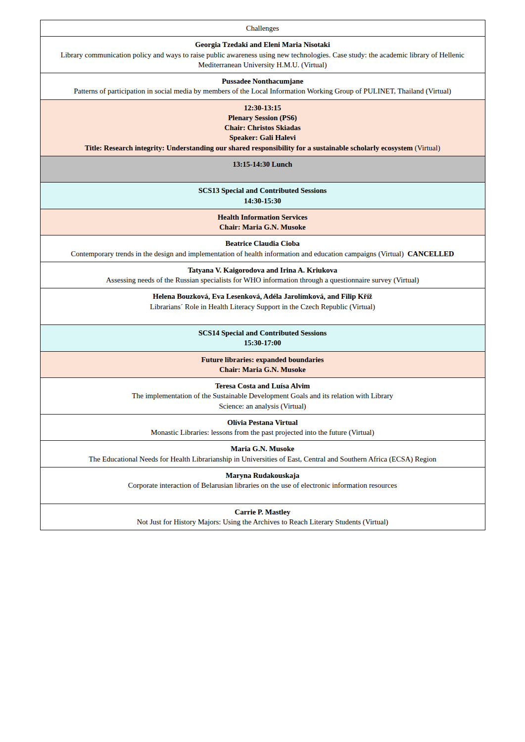| Challenges |
| Georgia Tzedaki and Eleni Maria Nisotaki Library communication policy and ways to raise public awareness using new technologies. Case study: the academic library of Hellenic Mediterranean University H.M.U. (Virtual) |
| Pussadee Nonthacumjane Patterns of participation in social media by members of the Local Information Working Group of PULINET, Thailand (Virtual) |
| 12:30-13:15 Plenary Session (PS6) Chair: Christos Skiadas Speaker: Gali Halevi Title: Research integrity: Understanding our shared responsibility for a sustainable scholarly ecosystem (Virtual) |
| 13:15-14:30 Lunch |
| SCS13 Special and Contributed Sessions 14:30-15:30 |
| Health Information Services Chair: Maria G.N. Musoke |
| Beatrice Claudia Cioba Contemporary trends in the design and implementation of health information and education campaigns (Virtual) CANCELLED |
| Tatyana V. Kaigorodova and Irina A. Kriukova Assessing needs of the Russian specialists for WHO information through a questionnaire survey (Virtual) |
| Helena Bouzková, Eva Lesenková, Adéla Jarolímková, and Filip Kříž Librarians´ Role in Health Literacy Support in the Czech Republic (Virtual) |
| SCS14 Special and Contributed Sessions 15:30-17:00 |
| Future libraries: expanded boundaries Chair: Maria G.N. Musoke |
| Teresa Costa and Luísa Alvim The implementation of the Sustainable Development Goals and its relation with Library Science: an analysis (Virtual) |
| Olívia Pestana Virtual Monastic Libraries: lessons from the past projected into the future (Virtual) |
| Maria G.N. Musoke The Educational Needs for Health Librarianship in Universities of East, Central and Southern Africa (ECSA) Region |
| Maryna Rudakouskaja Corporate interaction of Belarusian libraries on the use of electronic information resources |
| Carrie P. Mastley Not Just for History Majors: Using the Archives to Reach Literary Students (Virtual) |